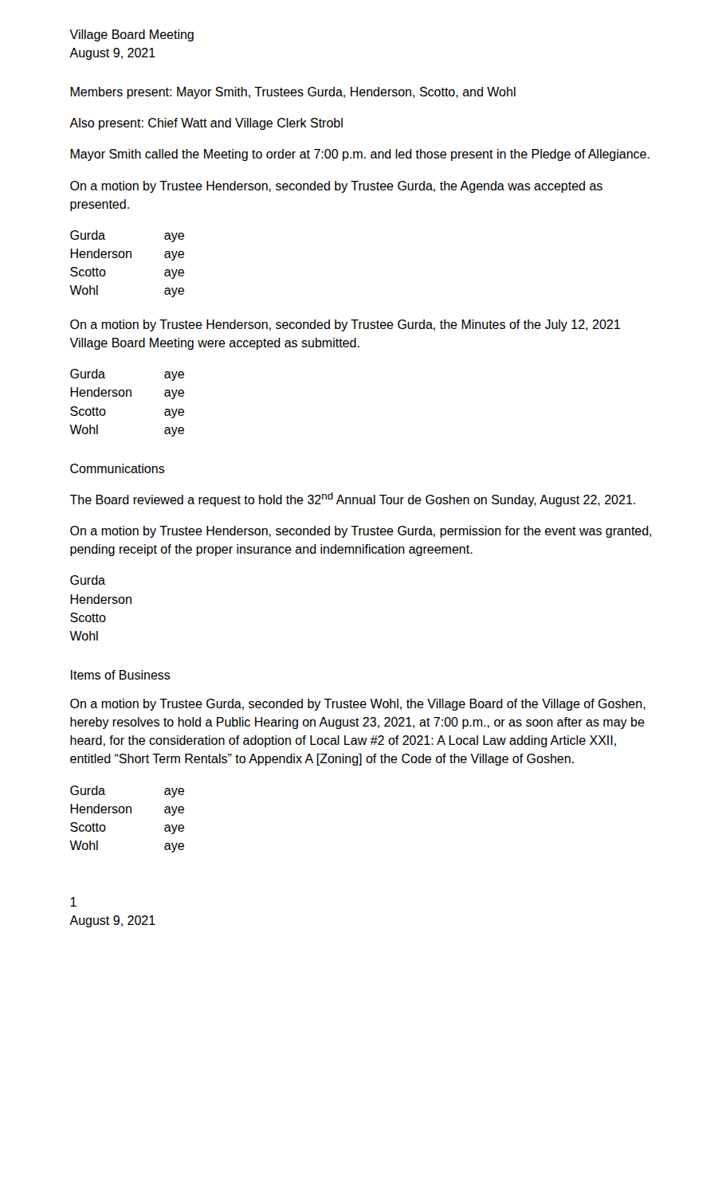Village Board Meeting
August 9, 2021
Members present: Mayor Smith, Trustees Gurda, Henderson, Scotto, and Wohl
Also present: Chief Watt and Village Clerk Strobl
Mayor Smith called the Meeting to order at 7:00 p.m. and led those present in the Pledge of Allegiance.
On a motion by Trustee Henderson, seconded by Trustee Gurda, the Agenda was accepted as presented.
| Gurda | aye |
| Henderson | aye |
| Scotto | aye |
| Wohl | aye |
On a motion by Trustee Henderson, seconded by Trustee Gurda, the Minutes of the July 12, 2021 Village Board Meeting were accepted as submitted.
| Gurda | aye |
| Henderson | aye |
| Scotto | aye |
| Wohl | aye |
Communications
The Board reviewed a request to hold the 32nd Annual Tour de Goshen on Sunday, August 22, 2021.
On a motion by Trustee Henderson, seconded by Trustee Gurda, permission for the event was granted, pending receipt of the proper insurance and indemnification agreement.
| Gurda |
| Henderson |
| Scotto |
| Wohl |
Items of Business
On a motion by Trustee Gurda, seconded by Trustee Wohl, the Village Board of the Village of Goshen, hereby resolves to hold a Public Hearing on August 23, 2021, at 7:00 p.m., or as soon after as may be heard, for the consideration of adoption of Local Law #2 of 2021: A Local Law adding Article XXII, entitled “Short Term Rentals” to Appendix A [Zoning] of the Code of the Village of Goshen.
| Gurda | aye |
| Henderson | aye |
| Scotto | aye |
| Wohl | aye |
1
August 9, 2021